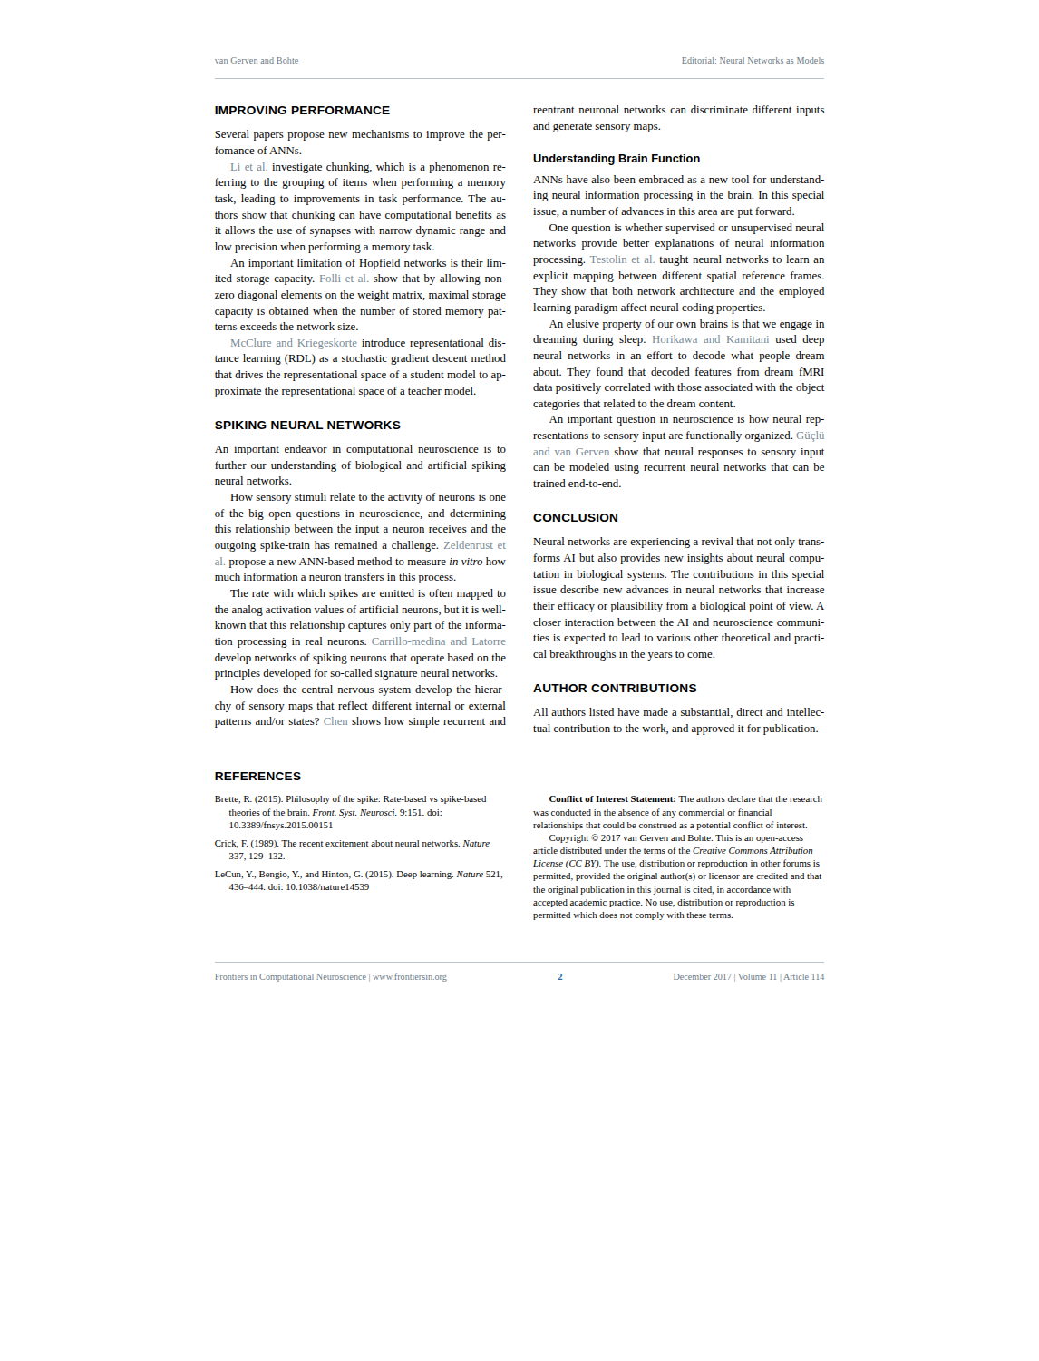van Gerven and Bohte
Editorial: Neural Networks as Models
IMPROVING PERFORMANCE
Several papers propose new mechanisms to improve the perfomance of ANNs.
Li et al. investigate chunking, which is a phenomenon referring to the grouping of items when performing a memory task, leading to improvements in task performance. The authors show that chunking can have computational benefits as it allows the use of synapses with narrow dynamic range and low precision when performing a memory task.
An important limitation of Hopfield networks is their limited storage capacity. Folli et al. show that by allowing non-zero diagonal elements on the weight matrix, maximal storage capacity is obtained when the number of stored memory patterns exceeds the network size.
McClure and Kriegeskorte introduce representational distance learning (RDL) as a stochastic gradient descent method that drives the representational space of a student model to approximate the representational space of a teacher model.
SPIKING NEURAL NETWORKS
An important endeavor in computational neuroscience is to further our understanding of biological and artificial spiking neural networks.
How sensory stimuli relate to the activity of neurons is one of the big open questions in neuroscience, and determining this relationship between the input a neuron receives and the outgoing spike-train has remained a challenge. Zeldenrust et al. propose a new ANN-based method to measure in vitro how much information a neuron transfers in this process.
The rate with which spikes are emitted is often mapped to the analog activation values of artificial neurons, but it is well-known that this relationship captures only part of the information processing in real neurons. Carrillo-medina and Latorre develop networks of spiking neurons that operate based on the principles developed for so-called signature neural networks.
How does the central nervous system develop the hierarchy of sensory maps that reflect different internal or external patterns and/or states? Chen shows how simple recurrent and reentrant neuronal networks can discriminate different inputs and generate sensory maps.
Understanding Brain Function
ANNs have also been embraced as a new tool for understanding neural information processing in the brain. In this special issue, a number of advances in this area are put forward.
One question is whether supervised or unsupervised neural networks provide better explanations of neural information processing. Testolin et al. taught neural networks to learn an explicit mapping between different spatial reference frames. They show that both network architecture and the employed learning paradigm affect neural coding properties.
An elusive property of our own brains is that we engage in dreaming during sleep. Horikawa and Kamitani used deep neural networks in an effort to decode what people dream about. They found that decoded features from dream fMRI data positively correlated with those associated with the object categories that related to the dream content.
An important question in neuroscience is how neural representations to sensory input are functionally organized. Güçlü and van Gerven show that neural responses to sensory input can be modeled using recurrent neural networks that can be trained end-to-end.
CONCLUSION
Neural networks are experiencing a revival that not only transforms AI but also provides new insights about neural computation in biological systems. The contributions in this special issue describe new advances in neural networks that increase their efficacy or plausibility from a biological point of view. A closer interaction between the AI and neuroscience communities is expected to lead to various other theoretical and practical breakthroughs in the years to come.
AUTHOR CONTRIBUTIONS
All authors listed have made a substantial, direct and intellectual contribution to the work, and approved it for publication.
REFERENCES
Brette, R. (2015). Philosophy of the spike: Rate-based vs spike-based theories of the brain. Front. Syst. Neurosci. 9:151. doi: 10.3389/fnsys.2015.00151
Crick, F. (1989). The recent excitement about neural networks. Nature 337, 129–132.
LeCun, Y., Bengio, Y., and Hinton, G. (2015). Deep learning. Nature 521, 436–444. doi: 10.1038/nature14539
Conflict of Interest Statement: The authors declare that the research was conducted in the absence of any commercial or financial relationships that could be construed as a potential conflict of interest.
Copyright © 2017 van Gerven and Bohte. This is an open-access article distributed under the terms of the Creative Commons Attribution License (CC BY). The use, distribution or reproduction in other forums is permitted, provided the original author(s) or licensor are credited and that the original publication in this journal is cited, in accordance with accepted academic practice. No use, distribution or reproduction is permitted which does not comply with these terms.
Frontiers in Computational Neuroscience | www.frontiersin.org
2
December 2017 | Volume 11 | Article 114